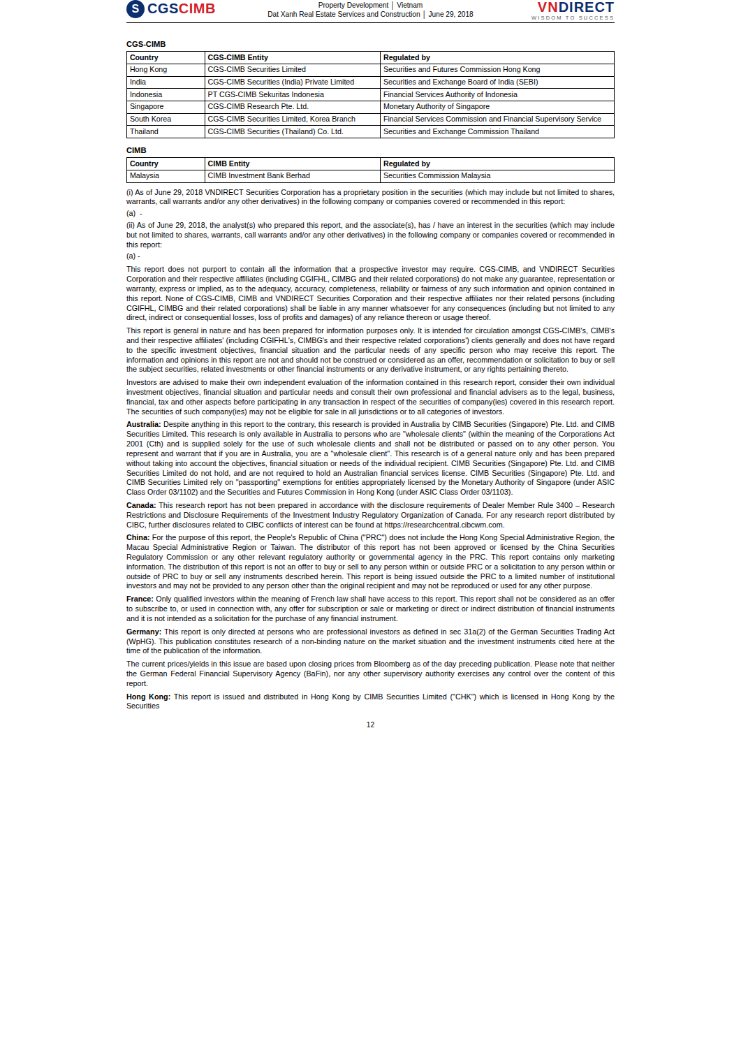S
CGS CIMB
VN DIRECT
WISDOM TO SUCCESS
Property Development │ Vietnam
Dat Xanh Real Estate Services and Construction │ June 29, 2018
CGS-CIMB
| Country | CGS-CIMB Entity | Regulated by |
| --- | --- | --- |
| Hong Kong | CGS-CIMB Securities Limited | Securities and Futures Commission Hong Kong |
| India | CGS-CIMB Securities (India) Private Limited | Securities and Exchange Board of India (SEBI) |
| Indonesia | PT CGS-CIMB Sekuritas Indonesia | Financial Services Authority of Indonesia |
| Singapore | CGS-CIMB Research Pte. Ltd. | Monetary Authority of Singapore |
| South Korea | CGS-CIMB Securities Limited, Korea Branch | Financial Services Commission and Financial Supervisory Service |
| Thailand | CGS-CIMB Securities (Thailand) Co. Ltd. | Securities and Exchange Commission Thailand |
CIMB
| Country | CIMB Entity | Regulated by |
| --- | --- | --- |
| Malaysia | CIMB Investment Bank Berhad | Securities Commission Malaysia |
(i) As of June 29, 2018 VNDIRECT Securities Corporation has a proprietary position in the securities (which may include but not limited to shares, warrants, call warrants and/or any other derivatives) in the following company or companies covered or recommended in this report:
(a) -
(ii) As of June 29, 2018, the analyst(s) who prepared this report, and the associate(s), has / have an interest in the securities (which may include but not limited to shares, warrants, call warrants and/or any other derivatives) in the following company or companies covered or recommended in this report:
(a) -
This report does not purport to contain all the information that a prospective investor may require. CGS-CIMB, and VNDIRECT Securities Corporation and their respective affiliates (including CGIFHL, CIMBG and their related corporations) do not make any guarantee, representation or warranty, express or implied, as to the adequacy, accuracy, completeness, reliability or fairness of any such information and opinion contained in this report. None of CGS-CIMB, CIMB and VNDIRECT Securities Corporation and their respective affiliates nor their related persons (including CGIFHL, CIMBG and their related corporations) shall be liable in any manner whatsoever for any consequences (including but not limited to any direct, indirect or consequential losses, loss of profits and damages) of any reliance thereon or usage thereof.
This report is general in nature and has been prepared for information purposes only. It is intended for circulation amongst CGS-CIMB's, CIMB's and their respective affiliates' (including CGIFHL's, CIMBG's and their respective related corporations') clients generally and does not have regard to the specific investment objectives, financial situation and the particular needs of any specific person who may receive this report. The information and opinions in this report are not and should not be construed or considered as an offer, recommendation or solicitation to buy or sell the subject securities, related investments or other financial instruments or any derivative instrument, or any rights pertaining thereto.
Investors are advised to make their own independent evaluation of the information contained in this research report, consider their own individual investment objectives, financial situation and particular needs and consult their own professional and financial advisers as to the legal, business, financial, tax and other aspects before participating in any transaction in respect of the securities of company(ies) covered in this research report. The securities of such company(ies) may not be eligible for sale in all jurisdictions or to all categories of investors.
Australia: Despite anything in this report to the contrary, this research is provided in Australia by CIMB Securities (Singapore) Pte. Ltd. and CIMB Securities Limited. This research is only available in Australia to persons who are "wholesale clients" (within the meaning of the Corporations Act 2001 (Cth) and is supplied solely for the use of such wholesale clients and shall not be distributed or passed on to any other person. You represent and warrant that if you are in Australia, you are a "wholesale client". This research is of a general nature only and has been prepared without taking into account the objectives, financial situation or needs of the individual recipient. CIMB Securities (Singapore) Pte. Ltd. and CIMB Securities Limited do not hold, and are not required to hold an Australian financial services license. CIMB Securities (Singapore) Pte. Ltd. and CIMB Securities Limited rely on "passporting" exemptions for entities appropriately licensed by the Monetary Authority of Singapore (under ASIC Class Order 03/1102) and the Securities and Futures Commission in Hong Kong (under ASIC Class Order 03/1103).
Canada: This research report has not been prepared in accordance with the disclosure requirements of Dealer Member Rule 3400 – Research Restrictions and Disclosure Requirements of the Investment Industry Regulatory Organization of Canada. For any research report distributed by CIBC, further disclosures related to CIBC conflicts of interest can be found at https://researchcentral.cibcwm.com.
China: For the purpose of this report, the People's Republic of China ("PRC") does not include the Hong Kong Special Administrative Region, the Macau Special Administrative Region or Taiwan. The distributor of this report has not been approved or licensed by the China Securities Regulatory Commission or any other relevant regulatory authority or governmental agency in the PRC. This report contains only marketing information. The distribution of this report is not an offer to buy or sell to any person within or outside PRC or a solicitation to any person within or outside of PRC to buy or sell any instruments described herein. This report is being issued outside the PRC to a limited number of institutional investors and may not be provided to any person other than the original recipient and may not be reproduced or used for any other purpose.
France: Only qualified investors within the meaning of French law shall have access to this report. This report shall not be considered as an offer to subscribe to, or used in connection with, any offer for subscription or sale or marketing or direct or indirect distribution of financial instruments and it is not intended as a solicitation for the purchase of any financial instrument.
Germany: This report is only directed at persons who are professional investors as defined in sec 31a(2) of the German Securities Trading Act (WpHG). This publication constitutes research of a non-binding nature on the market situation and the investment instruments cited here at the time of the publication of the information.
The current prices/yields in this issue are based upon closing prices from Bloomberg as of the day preceding publication. Please note that neither the German Federal Financial Supervisory Agency (BaFin), nor any other supervisory authority exercises any control over the content of this report.
Hong Kong: This report is issued and distributed in Hong Kong by CIMB Securities Limited ("CHK") which is licensed in Hong Kong by the Securities
12